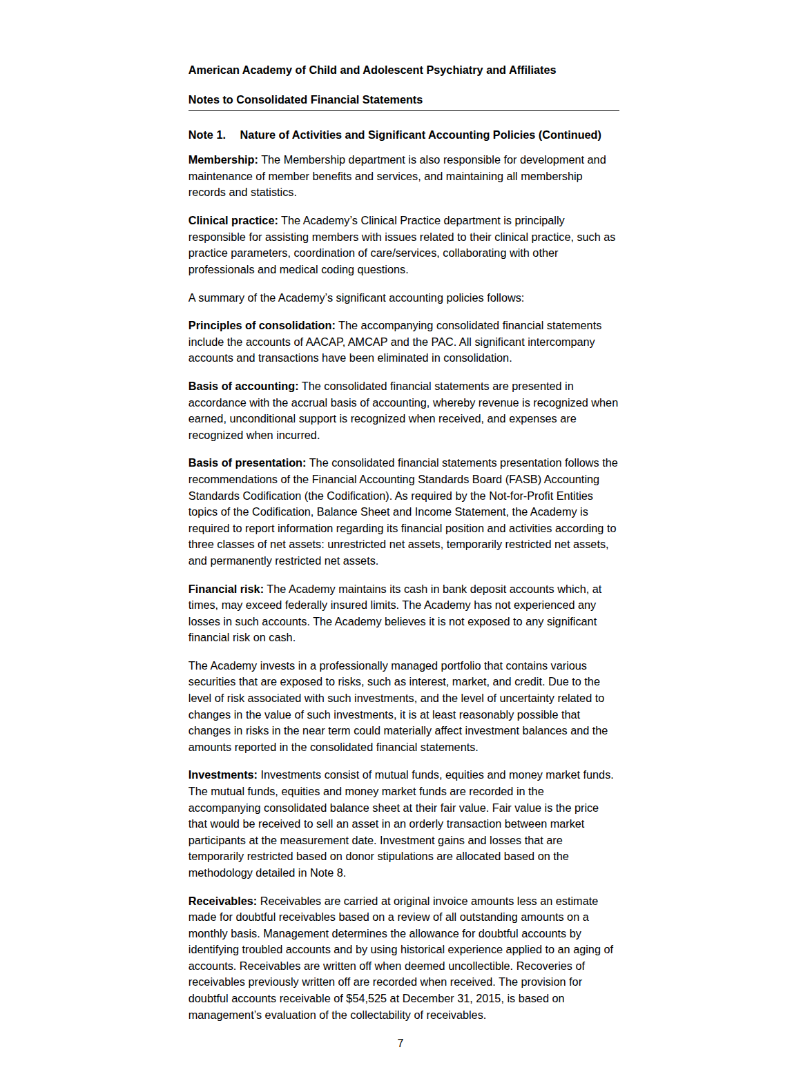American Academy of Child and Adolescent Psychiatry and Affiliates
Notes to Consolidated Financial Statements
Note 1. Nature of Activities and Significant Accounting Policies (Continued)
Membership: The Membership department is also responsible for development and maintenance of member benefits and services, and maintaining all membership records and statistics.
Clinical practice: The Academy’s Clinical Practice department is principally responsible for assisting members with issues related to their clinical practice, such as practice parameters, coordination of care/services, collaborating with other professionals and medical coding questions.
A summary of the Academy’s significant accounting policies follows:
Principles of consolidation: The accompanying consolidated financial statements include the accounts of AACAP, AMCAP and the PAC. All significant intercompany accounts and transactions have been eliminated in consolidation.
Basis of accounting: The consolidated financial statements are presented in accordance with the accrual basis of accounting, whereby revenue is recognized when earned, unconditional support is recognized when received, and expenses are recognized when incurred.
Basis of presentation: The consolidated financial statements presentation follows the recommendations of the Financial Accounting Standards Board (FASB) Accounting Standards Codification (the Codification). As required by the Not-for-Profit Entities topics of the Codification, Balance Sheet and Income Statement, the Academy is required to report information regarding its financial position and activities according to three classes of net assets: unrestricted net assets, temporarily restricted net assets, and permanently restricted net assets.
Financial risk: The Academy maintains its cash in bank deposit accounts which, at times, may exceed federally insured limits. The Academy has not experienced any losses in such accounts. The Academy believes it is not exposed to any significant financial risk on cash.
The Academy invests in a professionally managed portfolio that contains various securities that are exposed to risks, such as interest, market, and credit. Due to the level of risk associated with such investments, and the level of uncertainty related to changes in the value of such investments, it is at least reasonably possible that changes in risks in the near term could materially affect investment balances and the amounts reported in the consolidated financial statements.
Investments: Investments consist of mutual funds, equities and money market funds. The mutual funds, equities and money market funds are recorded in the accompanying consolidated balance sheet at their fair value. Fair value is the price that would be received to sell an asset in an orderly transaction between market participants at the measurement date. Investment gains and losses that are temporarily restricted based on donor stipulations are allocated based on the methodology detailed in Note 8.
Receivables: Receivables are carried at original invoice amounts less an estimate made for doubtful receivables based on a review of all outstanding amounts on a monthly basis. Management determines the allowance for doubtful accounts by identifying troubled accounts and by using historical experience applied to an aging of accounts. Receivables are written off when deemed uncollectible. Recoveries of receivables previously written off are recorded when received. The provision for doubtful accounts receivable of $54,525 at December 31, 2015, is based on management’s evaluation of the collectability of receivables.
7